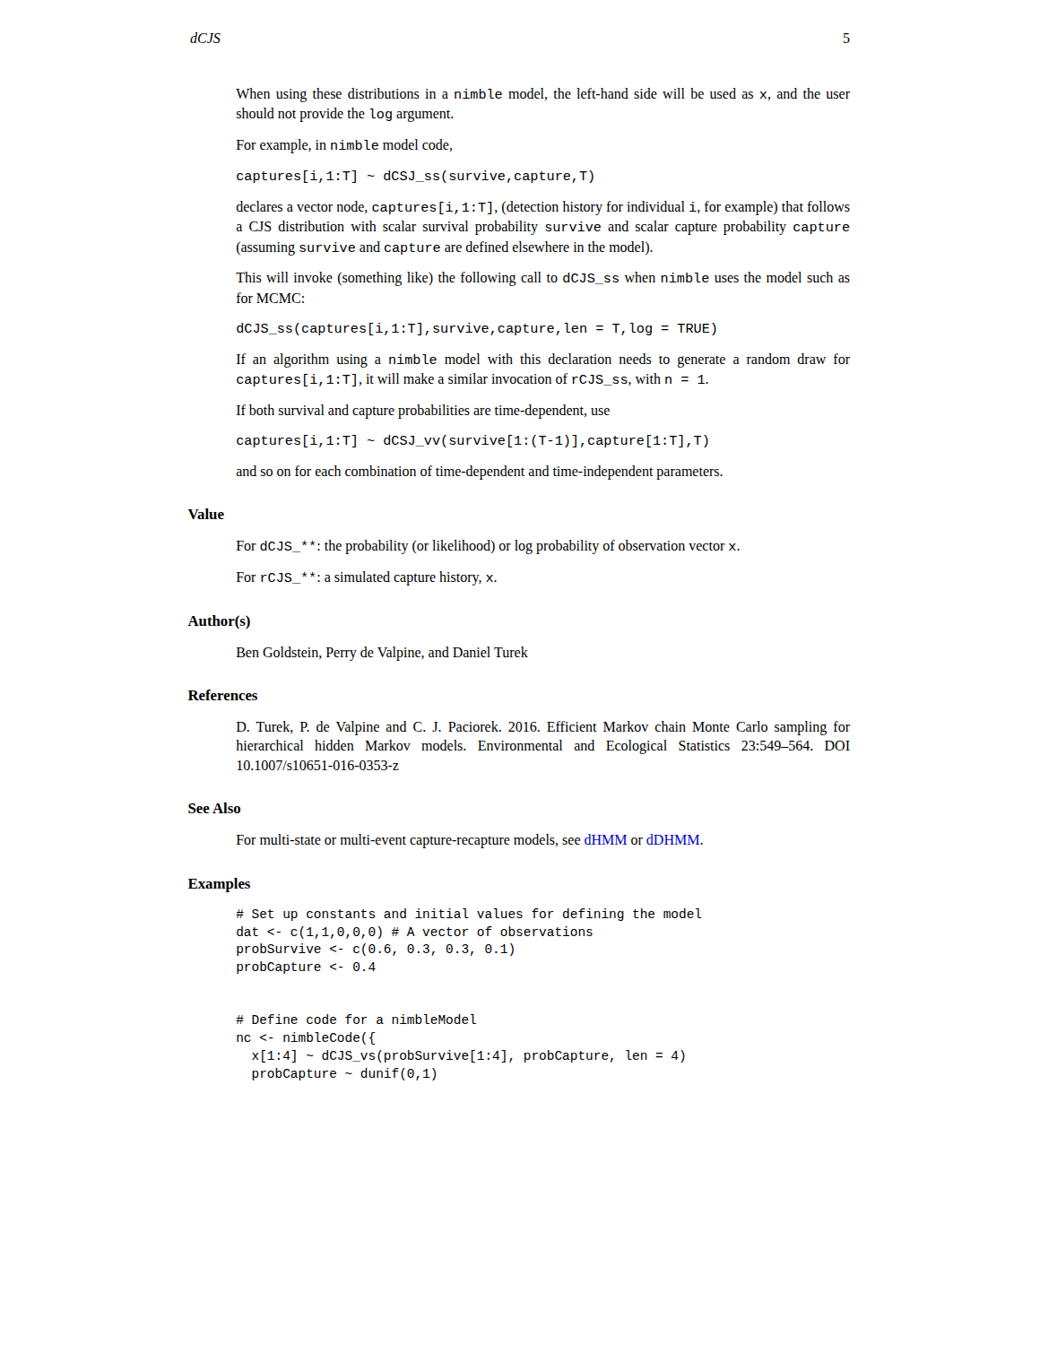dCJS 5
When using these distributions in a nimble model, the left-hand side will be used as x, and the user should not provide the log argument.
For example, in nimble model code,
captures[i,1:T] ~ dCSJ_ss(survive,capture,T)
declares a vector node, captures[i,1:T], (detection history for individual i, for example) that follows a CJS distribution with scalar survival probability survive and scalar capture probability capture (assuming survive and capture are defined elsewhere in the model).
This will invoke (something like) the following call to dCJS_ss when nimble uses the model such as for MCMC:
dCJS_ss(captures[i,1:T],survive,capture,len = T,log = TRUE)
If an algorithm using a nimble model with this declaration needs to generate a random draw for captures[i,1:T], it will make a similar invocation of rCJS_ss, with n = 1.
If both survival and capture probabilities are time-dependent, use
captures[i,1:T] ~ dCSJ_vv(survive[1:(T-1)],capture[1:T],T)
and so on for each combination of time-dependent and time-independent parameters.
Value
For dCJS_**: the probability (or likelihood) or log probability of observation vector x.
For rCJS_**: a simulated capture history, x.
Author(s)
Ben Goldstein, Perry de Valpine, and Daniel Turek
References
D. Turek, P. de Valpine and C. J. Paciorek. 2016. Efficient Markov chain Monte Carlo sampling for hierarchical hidden Markov models. Environmental and Ecological Statistics 23:549–564. DOI 10.1007/s10651-016-0353-z
See Also
For multi-state or multi-event capture-recapture models, see dHMM or dDHMM.
Examples
# Set up constants and initial values for defining the model
dat <- c(1,1,0,0,0) # A vector of observations
probSurvive <- c(0.6, 0.3, 0.3, 0.1)
probCapture <- 0.4


# Define code for a nimbleModel
nc <- nimbleCode({
  x[1:4] ~ dCJS_vs(probSurvive[1:4], probCapture, len = 4)
  probCapture ~ dunif(0,1)